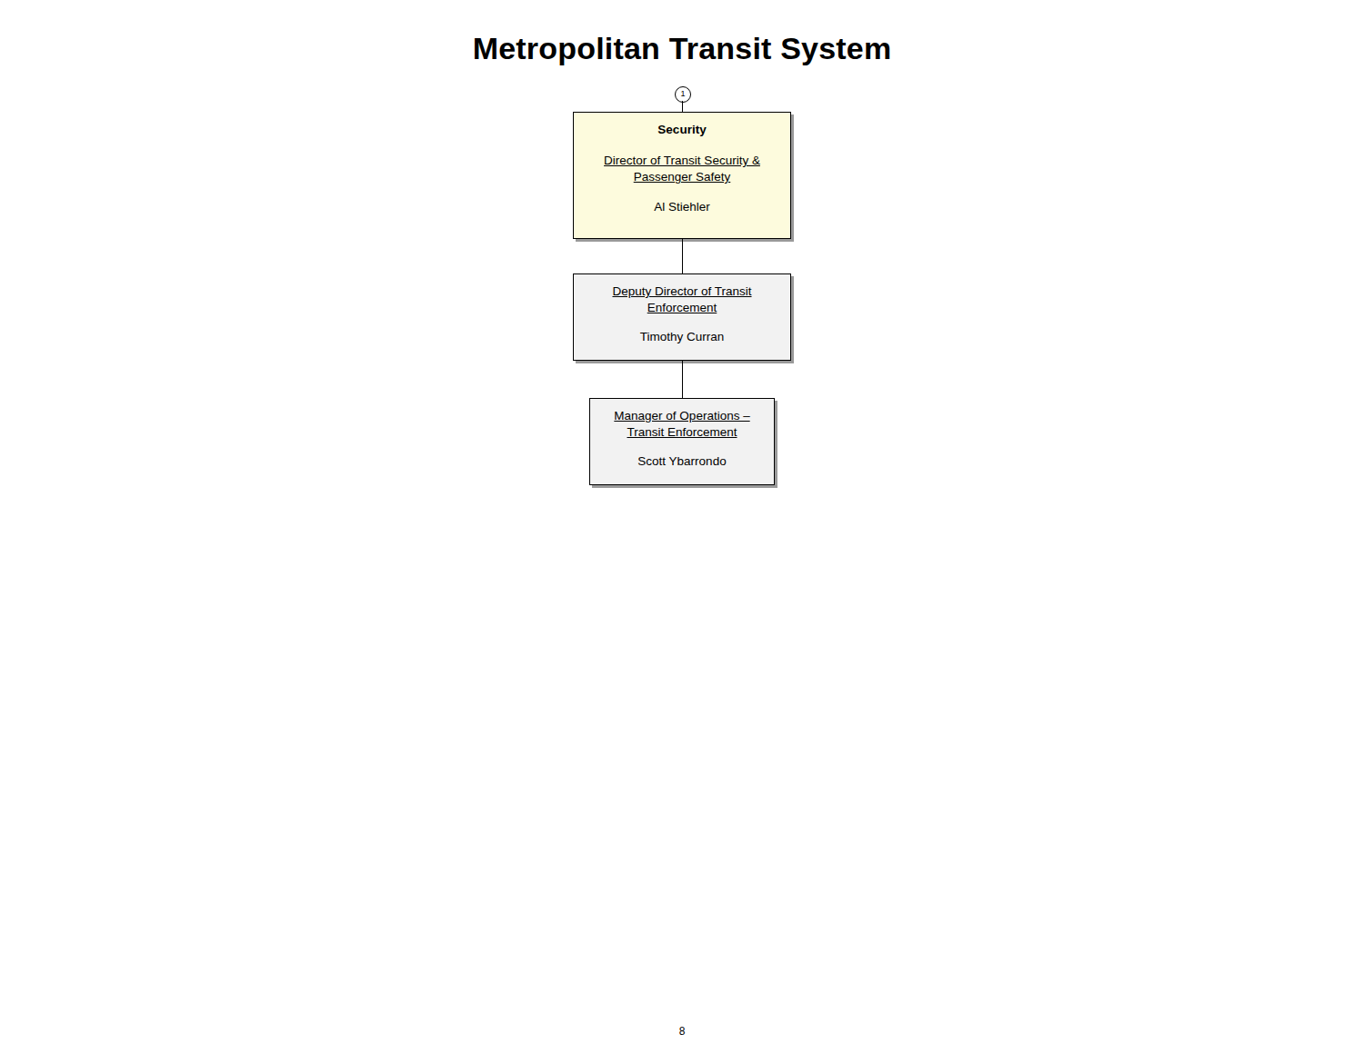Metropolitan Transit System
1
Security
Director of Transit Security & Passenger Safety
Al Stiehler
Deputy Director of Transit Enforcement
Timothy Curran
Manager of Operations – Transit Enforcement
Scott Ybarrondo
8